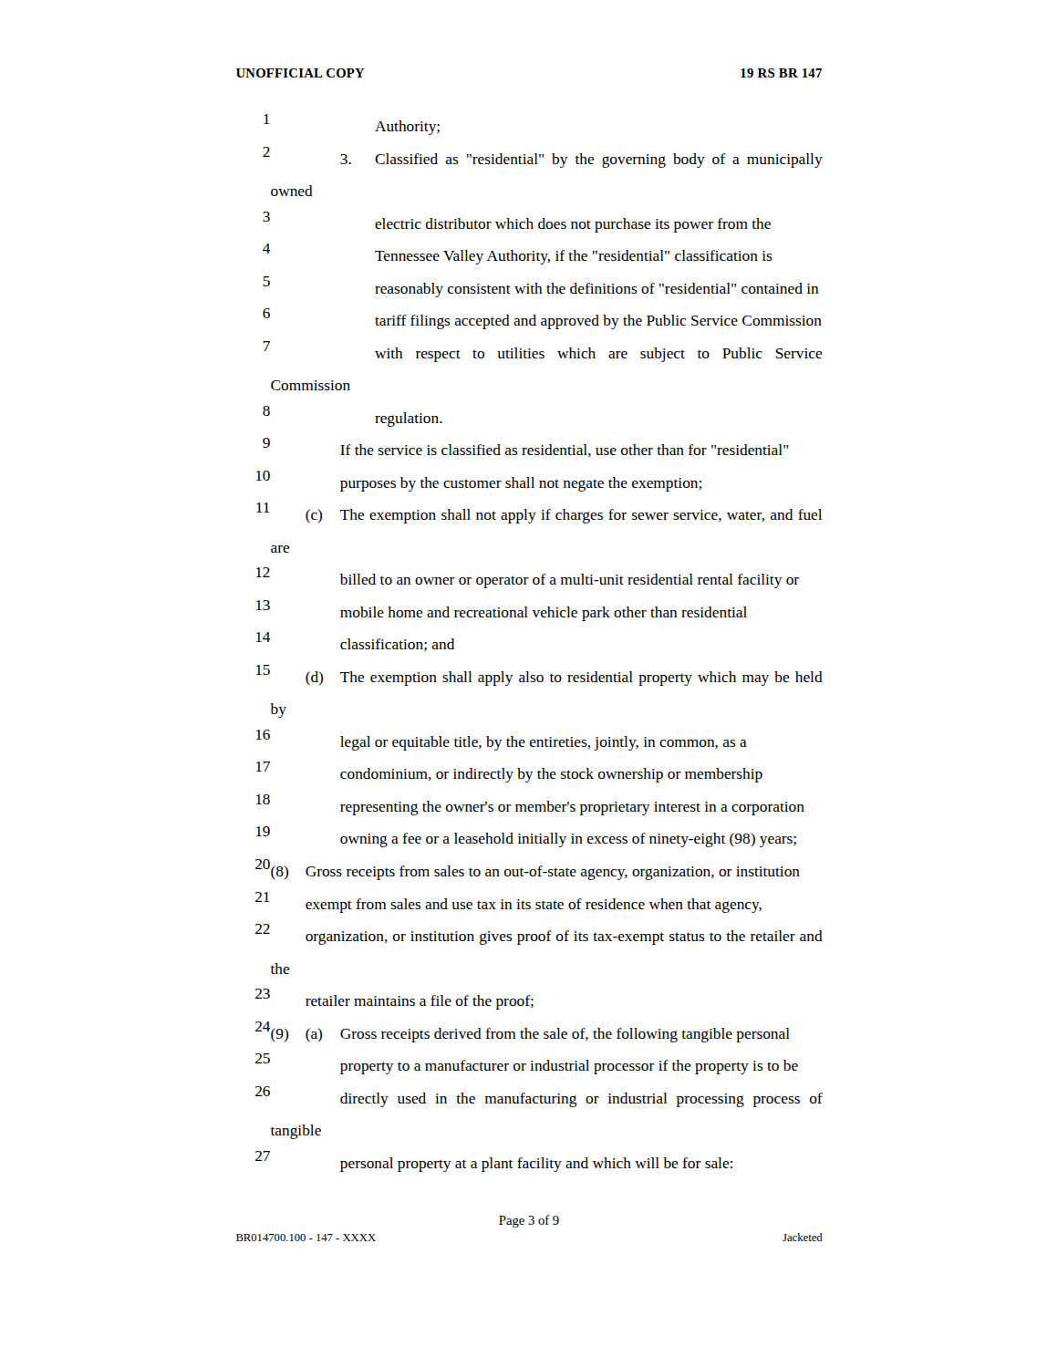Unofficial Copy 19 RS BR 147
| 1 | Authority; |
| 2 | 3. Classified as "residential" by the governing body of a municipally owned |
| 3 | electric distributor which does not purchase its power from the |
| 4 | Tennessee Valley Authority, if the "residential" classification is |
| 5 | reasonably consistent with the definitions of "residential" contained in |
| 6 | tariff filings accepted and approved by the Public Service Commission |
| 7 | with respect to utilities which are subject to Public Service Commission |
| 8 | regulation. |
| 9 | If the service is classified as residential, use other than for "residential" |
| 10 | purposes by the customer shall not negate the exemption; |
| 11 | (c) The exemption shall not apply if charges for sewer service, water, and fuel are |
| 12 | billed to an owner or operator of a multi-unit residential rental facility or |
| 13 | mobile home and recreational vehicle park other than residential |
| 14 | classification; and |
| 15 | (d) The exemption shall apply also to residential property which may be held by |
| 16 | legal or equitable title, by the entireties, jointly, in common, as a |
| 17 | condominium, or indirectly by the stock ownership or membership |
| 18 | representing the owner's or member's proprietary interest in a corporation |
| 19 | owning a fee or a leasehold initially in excess of ninety-eight (98) years; |
| 20 | (8) Gross receipts from sales to an out-of-state agency, organization, or institution |
| 21 | exempt from sales and use tax in its state of residence when that agency, |
| 22 | organization, or institution gives proof of its tax-exempt status to the retailer and the |
| 23 | retailer maintains a file of the proof; |
| 24 | (9) (a) Gross receipts derived from the sale of, the following tangible personal |
| 25 | property to a manufacturer or industrial processor if the property is to be |
| 26 | directly used in the manufacturing or industrial processing process of tangible |
| 27 | personal property at a plant facility and which will be for sale: |
Page 3 of 9 BR014700.100 - 147 - XXXX Jacketed